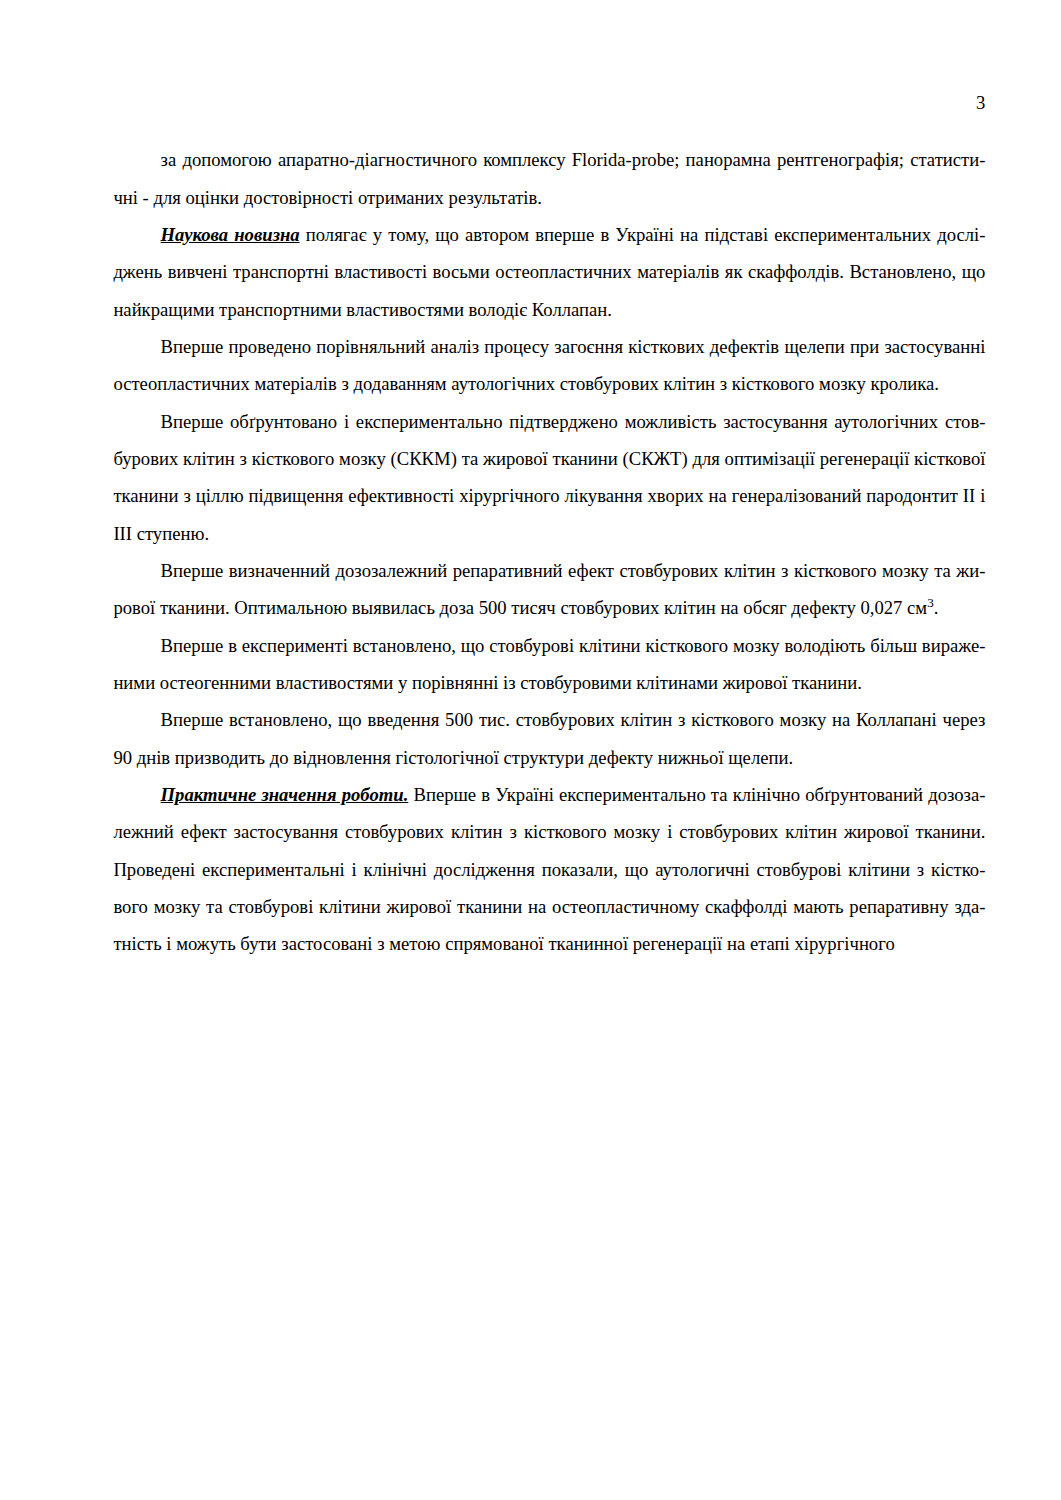3
за допомогою апаратно-діагностичного комплексу Florida-probe; панорамна рентгенографія; статистичні - для оцінки достовірності отриманих результатів.
Наукова новизна полягає у тому, що автором вперше в Україні на підставі експериментальних досліджень вивчені транспортні властивості восьми остеопластичних матеріалів як скаффолдів. Встановлено, що найкращими транспортними властивостями володіє Коллапан.
Вперше проведено порівняльний аналіз процесу загоєння кісткових дефектів щелепи при застосуванні остеопластичних матеріалів з додаванням аутологічних стовбурових клітин з кісткового мозку кролика.
Вперше обґрунтовано і експериментально підтверджено можливість застосування аутологічних стовбурових клітин з кісткового мозку (СККМ) та жирової тканини (СКЖТ) для оптимізації регенерації кісткової тканини з ціллю підвищення ефективності хірургічного лікування хворих на генералізований пародонтит II і III ступеню.
Вперше визначенний дозозалежний репаративний ефект стовбурових клітин з кісткового мозку та жирової тканини. Оптимальною выявилась доза 500 тисяч стовбурових клітин на обсяг дефекту 0,027 см3.
Вперше в експерименті встановлено, що стовбурові клітини кісткового мозку володіють більш вираженими остеогенними властивостями у порівнянні із стовбуровими клітинами жирової тканини.
Вперше встановлено, що введення 500 тис. стовбурових клітин з кісткового мозку на Коллапані через 90 днів призводить до відновлення гістологічної структури дефекту нижньої щелепи.
Практичне значення роботи. Вперше в Україні експериментально та клінічно обґрунтований дозозалежний ефект застосування стовбурових клітин з кісткового мозку і стовбурових клітин жирової тканини. Проведені експериментальні і клінічні дослідження показали, що аутологичні стовбурові клітини з кісткового мозку та стовбурові клітини жирової тканини на остеопластичному скаффолді мають репаративну здатність і можуть бути застосовані з метою спрямованої тканинної регенерації на етапі хірургічного